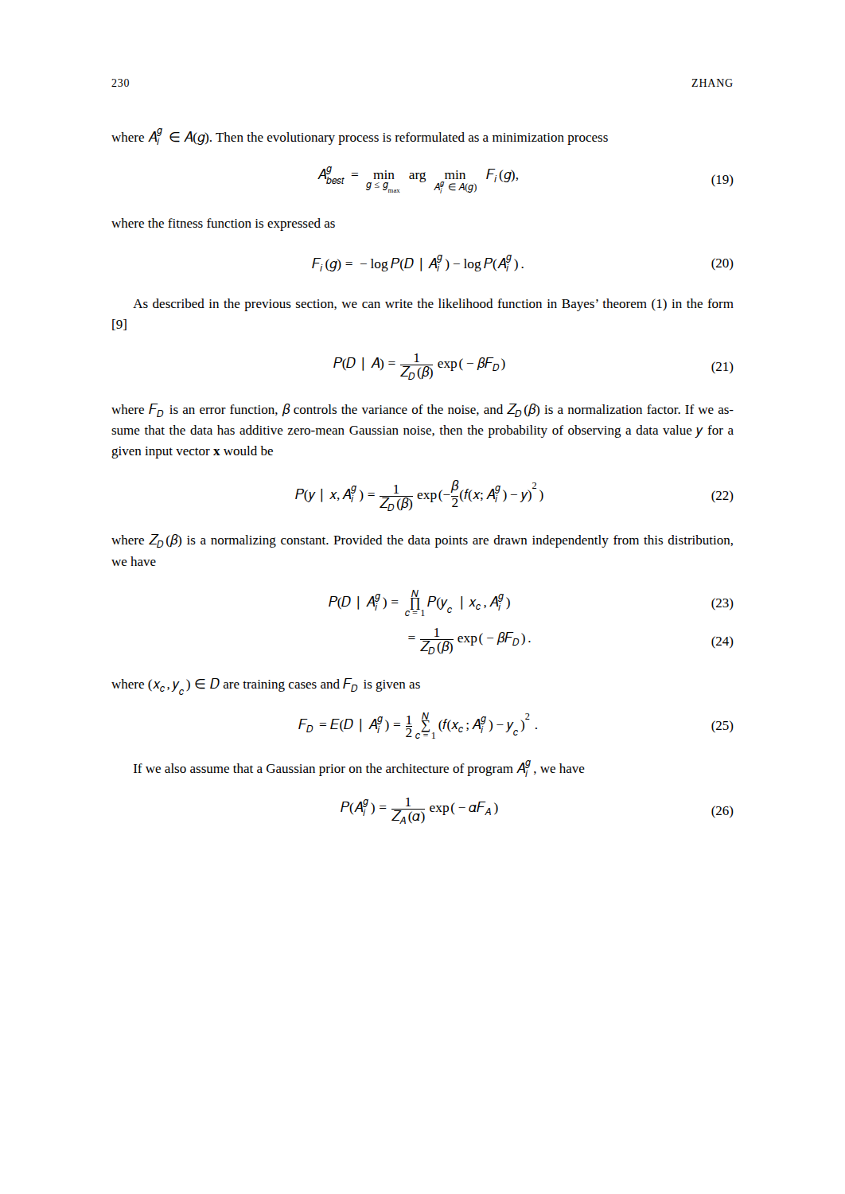230 ZHANG
where Aig∈A(g). Then the evolutionary process is reformulated as a minimization process
Abestg = min g≤gmax arg min Aig∈A(g) Fi (g) ,
(19)
where the fitness function is expressed as
Fi(g) = −log P(D∣Aig) − log P(Aig) .
(20)
As described in the previous section, we can write the likelihood function in Bayes’ theorem (1) in the form [9]
P(D∣A) = 1 ZD(β) exp (−βFD)
(21)
where FD is an error function, β controls the variance of the noise, and ZD(β) is a normalization factor. If we assume that the data has additive zero-mean Gaussian noise, then the probability of observing a data value y for a given input vector x would be
P(y∣x,Aig) = 1 ZD(β) exp ( − β2 ( f(x;Aig) −y ) 2 )
(22)
where ZD(β) is a normalizing constant. Provided the data points are drawn independently from this distribution, we have
P(D∣Aig) = ∏ c=1 N P(yc∣xc,Aig)
(23)
= 1 ZD(β) exp (−βFD) .
(24)
where (xc,yc)∈D are training cases and FD is given as
FD = E(D∣Aig) = 12 ∑ c=1 N ( f(xc;Aig) −yc ) 2 .
(25)
If we also assume that a Gaussian prior on the architecture of program Aig, we have
P(Aig) = 1 ZA(α) exp (−αFA)
(26)